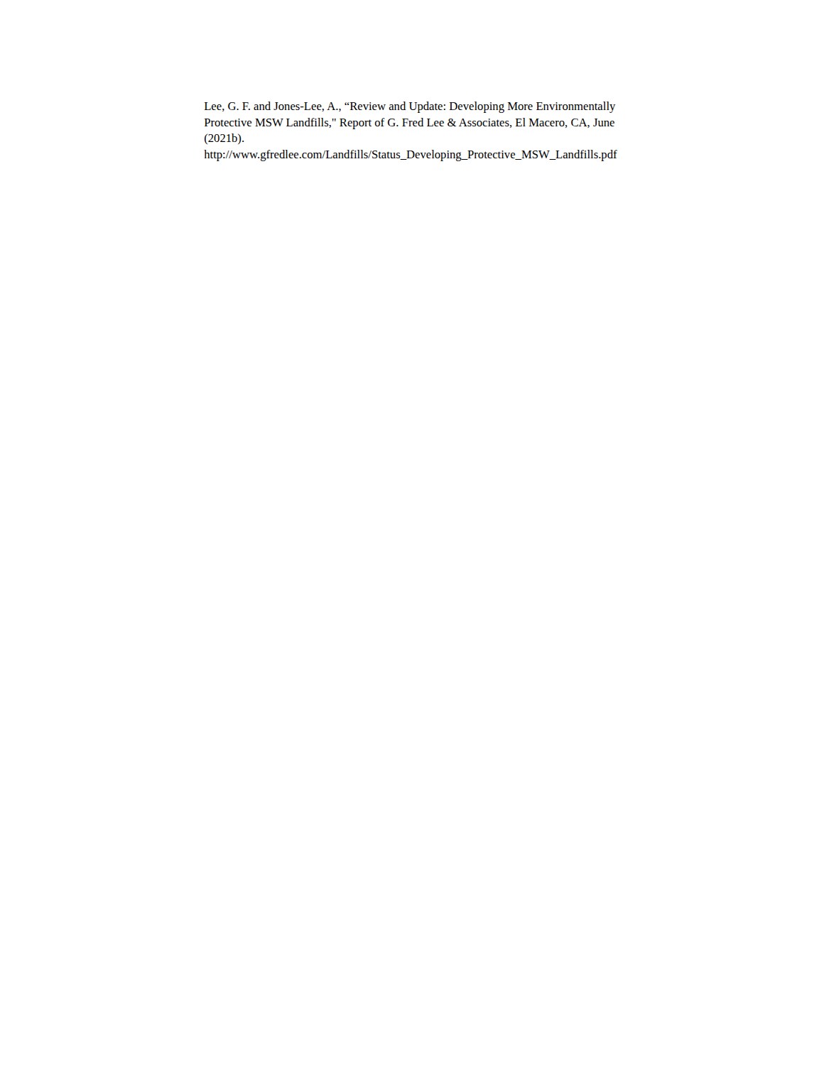Lee, G. F. and Jones-Lee, A., “Review and Update: Developing More Environmentally Protective MSW Landfills," Report of G. Fred Lee & Associates, El Macero, CA, June (2021b). http://www.gfredlee.com/Landfills/Status_Developing_Protective_MSW_Landfills.pdf